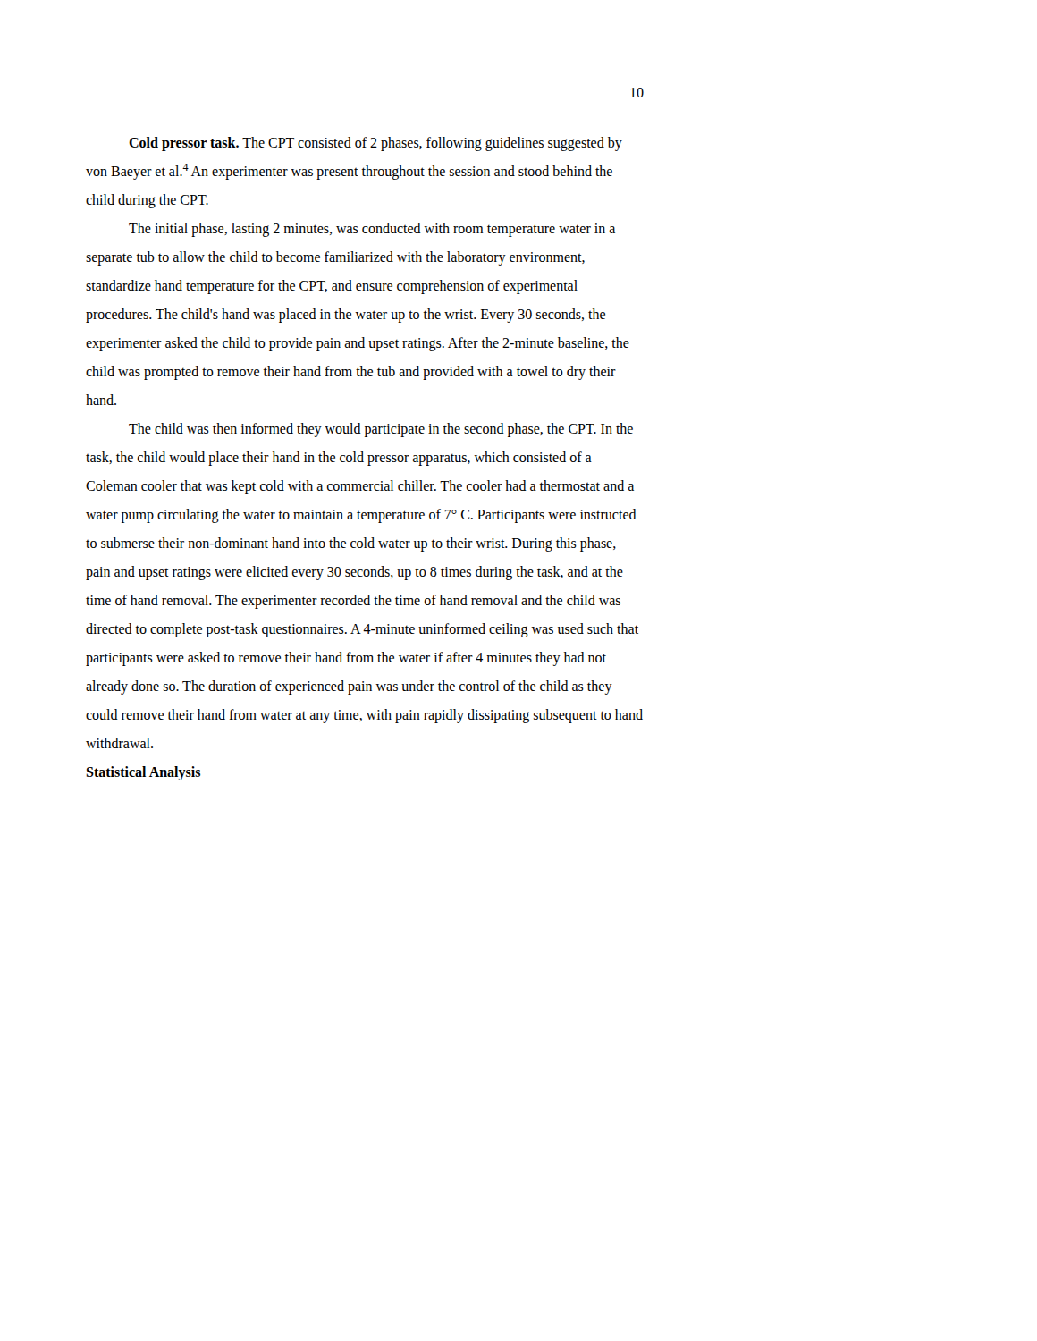10
Cold pressor task. The CPT consisted of 2 phases, following guidelines suggested by von Baeyer et al.4 An experimenter was present throughout the session and stood behind the child during the CPT.
The initial phase, lasting 2 minutes, was conducted with room temperature water in a separate tub to allow the child to become familiarized with the laboratory environment, standardize hand temperature for the CPT, and ensure comprehension of experimental procedures. The child's hand was placed in the water up to the wrist. Every 30 seconds, the experimenter asked the child to provide pain and upset ratings. After the 2-minute baseline, the child was prompted to remove their hand from the tub and provided with a towel to dry their hand.
The child was then informed they would participate in the second phase, the CPT. In the task, the child would place their hand in the cold pressor apparatus, which consisted of a Coleman cooler that was kept cold with a commercial chiller. The cooler had a thermostat and a water pump circulating the water to maintain a temperature of 7° C. Participants were instructed to submerse their non-dominant hand into the cold water up to their wrist. During this phase, pain and upset ratings were elicited every 30 seconds, up to 8 times during the task, and at the time of hand removal. The experimenter recorded the time of hand removal and the child was directed to complete post-task questionnaires. A 4-minute uninformed ceiling was used such that participants were asked to remove their hand from the water if after 4 minutes they had not already done so. The duration of experienced pain was under the control of the child as they could remove their hand from water at any time, with pain rapidly dissipating subsequent to hand withdrawal.
Statistical Analysis